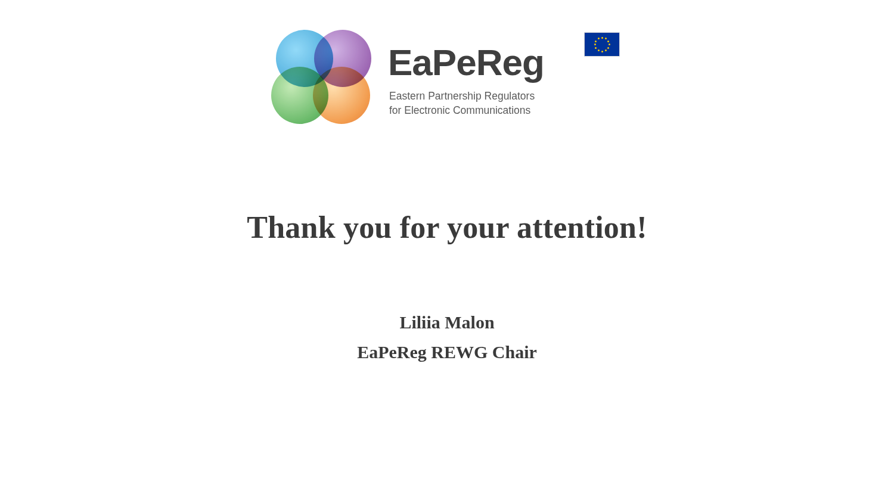EaPeReg
Eastern Partnership Regulators
for Electronic Communications
Thank you for your attention!
Liliia Malon
EaPeReg REWG Chair